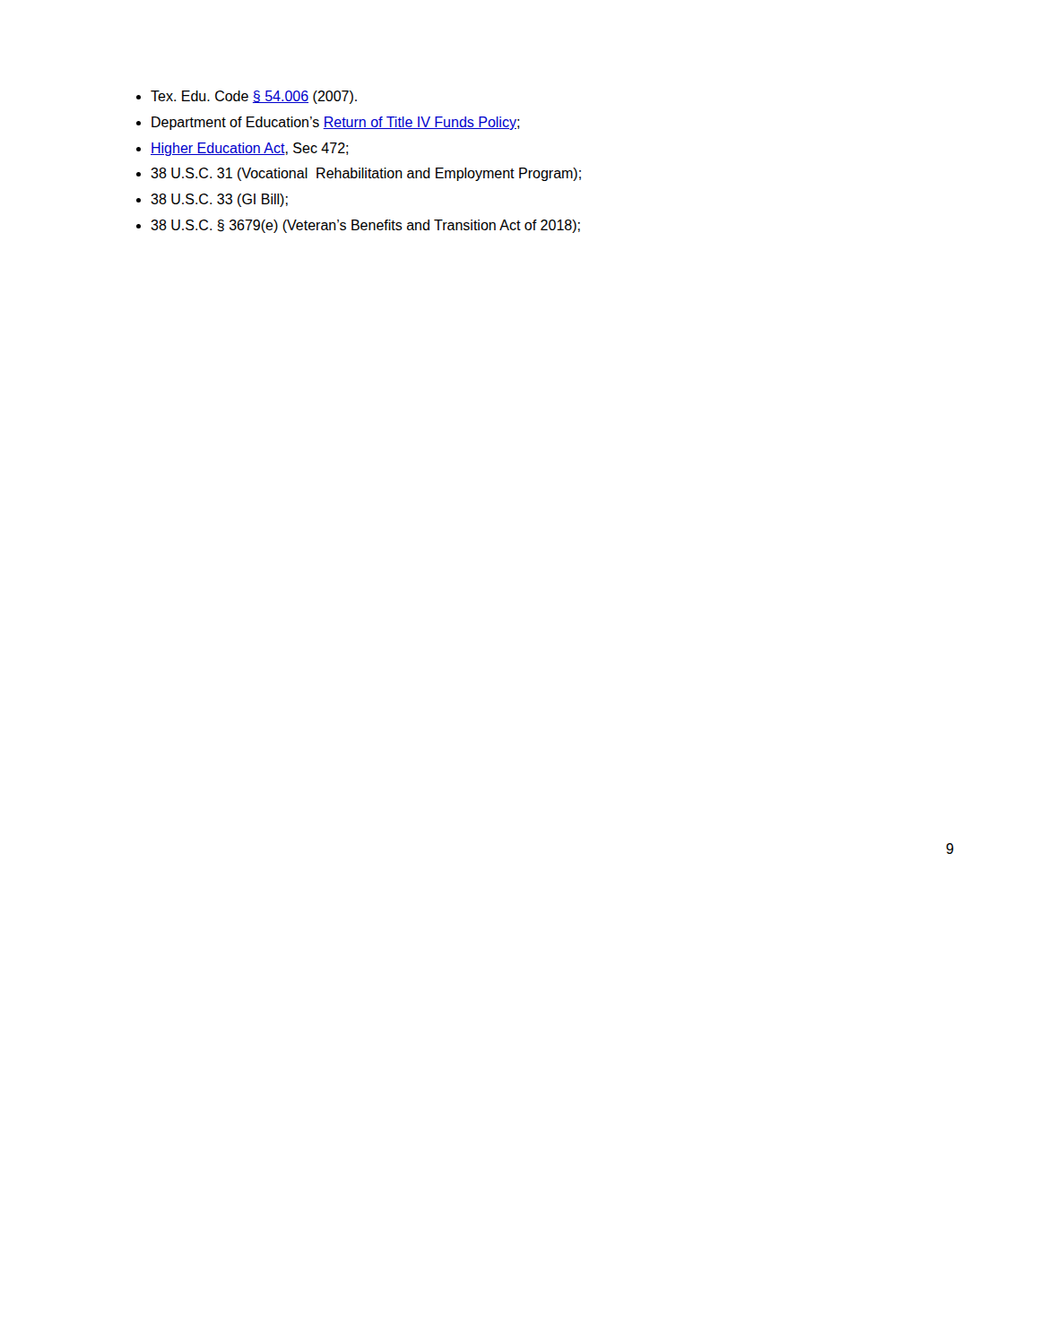Tex. Edu. Code § 54.006 (2007).
Department of Education’s Return of Title IV Funds Policy;
Higher Education Act, Sec 472;
38 U.S.C. 31 (Vocational Rehabilitation and Employment Program);
38 U.S.C. 33 (GI Bill);
38 U.S.C. § 3679(e) (Veteran’s Benefits and Transition Act of 2018);
9